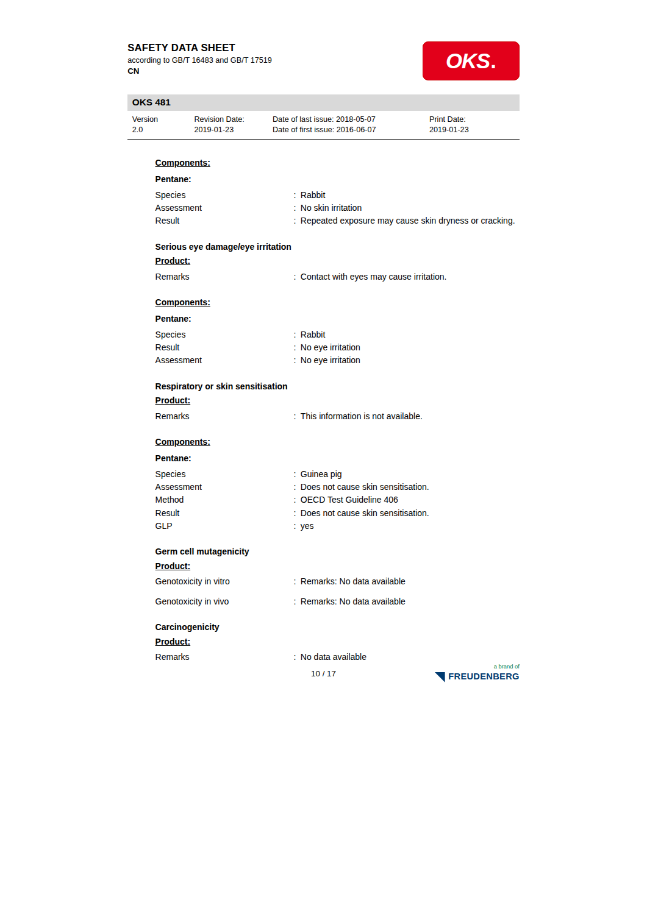SAFETY DATA SHEET
according to GB/T 16483 and GB/T 17519
CN
OKS.
OKS 481
| Version 2.0 | Revision Date: 2019-01-23 | Date of last issue: 2018-05-07 Date of first issue: 2016-06-07 | Print Date: 2019-01-23 |
Components:
Pentane:
| Species | : | Rabbit |
| Assessment | : | No skin irritation |
| Result | : | Repeated exposure may cause skin dryness or cracking. |
Serious eye damage/eye irritation
Product:
| Remarks | : | Contact with eyes may cause irritation. |
Components:
Pentane:
| Species | : | Rabbit |
| Result | : | No eye irritation |
| Assessment | : | No eye irritation |
Respiratory or skin sensitisation
Product:
| Remarks | : | This information is not available. |
Components:
Pentane:
| Species | : | Guinea pig |
| Assessment | : | Does not cause skin sensitisation. |
| Method | : | OECD Test Guideline 406 |
| Result | : | Does not cause skin sensitisation. |
| GLP | : | yes |
Germ cell mutagenicity
Product:
| Genotoxicity in vitro | : | Remarks: No data available |
| Genotoxicity in vivo | : | Remarks: No data available |
Carcinogenicity
Product:
| Remarks | : | No data available |
10 / 17
a brand of
FREUDENBERG